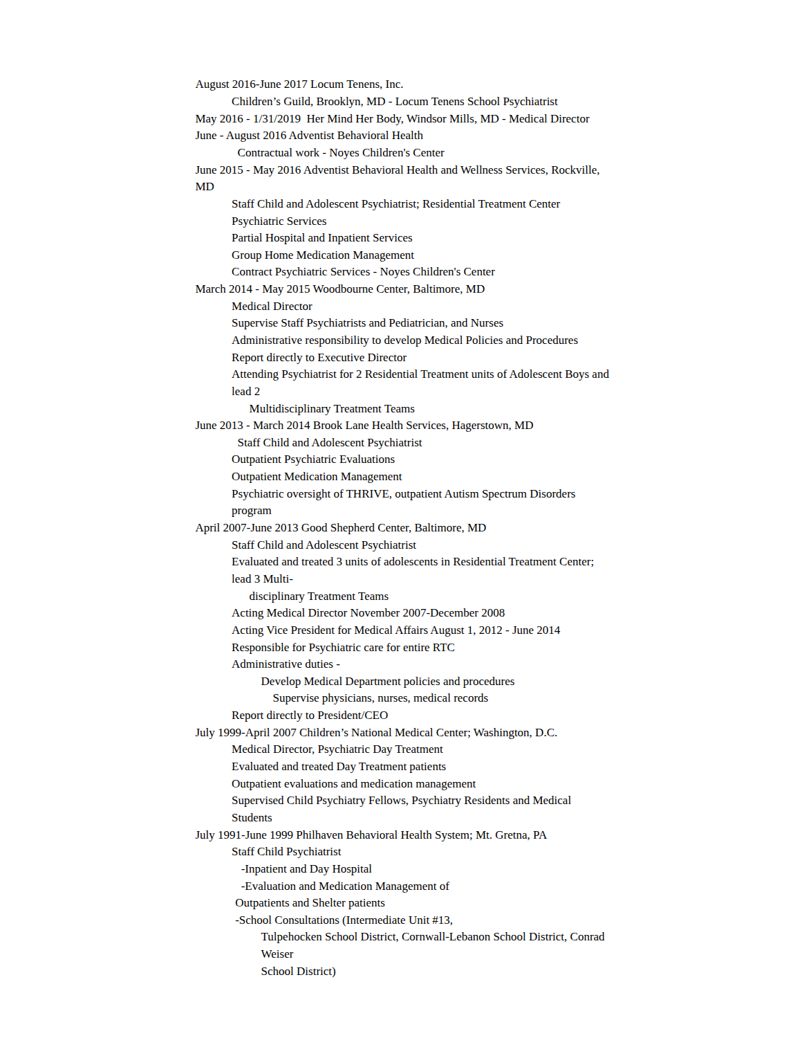August 2016-June 2017 Locum Tenens, Inc.
Children’s Guild, Brooklyn, MD - Locum Tenens School Psychiatrist
May 2016 - 1/31/2019 Her Mind Her Body, Windsor Mills, MD - Medical Director
June - August 2016 Adventist Behavioral Health
Contractual work - Noyes Children's Center
June 2015 - May 2016 Adventist Behavioral Health and Wellness Services, Rockville, MD
Staff Child and Adolescent Psychiatrist; Residential Treatment Center Psychiatric Services
Partial Hospital and Inpatient Services
Group Home Medication Management
Contract Psychiatric Services - Noyes Children's Center
March 2014 - May 2015 Woodbourne Center, Baltimore, MD
Medical Director
Supervise Staff Psychiatrists and Pediatrician, and Nurses
Administrative responsibility to develop Medical Policies and Procedures
Report directly to Executive Director
Attending Psychiatrist for 2 Residential Treatment units of Adolescent Boys and lead 2
Multidisciplinary Treatment Teams
June 2013 - March 2014 Brook Lane Health Services, Hagerstown, MD
Staff Child and Adolescent Psychiatrist
Outpatient Psychiatric Evaluations
Outpatient Medication Management
Psychiatric oversight of THRIVE, outpatient Autism Spectrum Disorders program
April 2007-June 2013 Good Shepherd Center, Baltimore, MD
Staff Child and Adolescent Psychiatrist
Evaluated and treated 3 units of adolescents in Residential Treatment Center; lead 3 Multi-
disciplinary Treatment Teams
Acting Medical Director November 2007-December 2008
Acting Vice President for Medical Affairs August 1, 2012 - June 2014
Responsible for Psychiatric care for entire RTC
Administrative duties -
Develop Medical Department policies and procedures
Supervise physicians, nurses, medical records
Report directly to President/CEO
July 1999-April 2007 Children’s National Medical Center; Washington, D.C.
Medical Director, Psychiatric Day Treatment
Evaluated and treated Day Treatment patients
Outpatient evaluations and medication management
Supervised Child Psychiatry Fellows, Psychiatry Residents and Medical Students
July 1991-June 1999 Philhaven Behavioral Health System; Mt. Gretna, PA
Staff Child Psychiatrist
-Inpatient and Day Hospital
-Evaluation and Medication Management of
Outpatients and Shelter patients
-School Consultations (Intermediate Unit #13,
Tulpehocken School District, Cornwall-Lebanon School District, Conrad Weiser
School District)